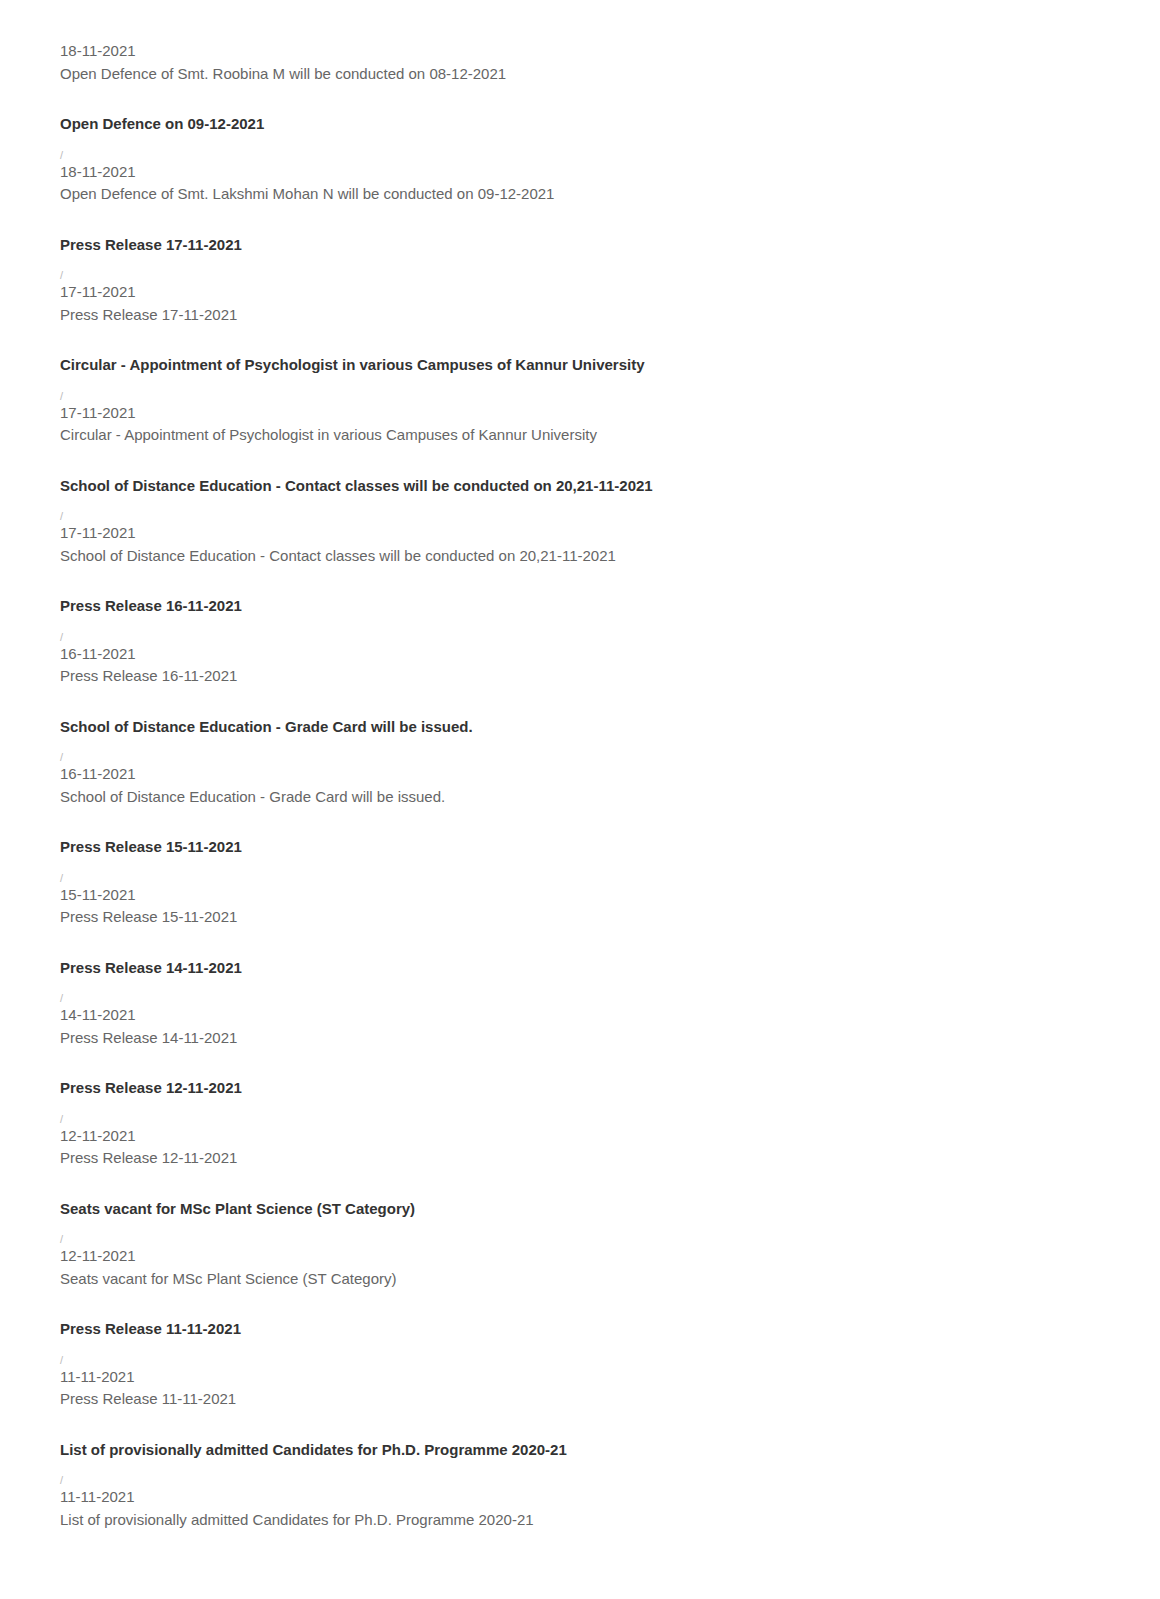18-11-2021
Open Defence of Smt. Roobina M will be conducted on 08-12-2021
Open Defence on 09-12-2021
/
18-11-2021
Open Defence of Smt. Lakshmi Mohan N will be conducted on 09-12-2021
Press Release 17-11-2021
/
17-11-2021
Press Release 17-11-2021
Circular - Appointment of Psychologist in various Campuses of Kannur University
/
17-11-2021
Circular - Appointment of Psychologist in various Campuses of Kannur University
School of Distance Education - Contact classes will be conducted on 20,21-11-2021
/
17-11-2021
School of Distance Education - Contact classes will be conducted on 20,21-11-2021
Press Release 16-11-2021
/
16-11-2021
Press Release 16-11-2021
School of Distance Education - Grade Card will be issued.
/
16-11-2021
School of Distance Education - Grade Card will be issued.
Press Release 15-11-2021
/
15-11-2021
Press Release 15-11-2021
Press Release 14-11-2021
/
14-11-2021
Press Release 14-11-2021
Press Release 12-11-2021
/
12-11-2021
Press Release 12-11-2021
Seats vacant for MSc Plant Science (ST Category)
/
12-11-2021
Seats vacant for MSc Plant Science (ST Category)
Press Release 11-11-2021
/
11-11-2021
Press Release 11-11-2021
List of provisionally admitted Candidates for Ph.D. Programme 2020-21
/
11-11-2021
List of provisionally admitted Candidates for Ph.D. Programme 2020-21